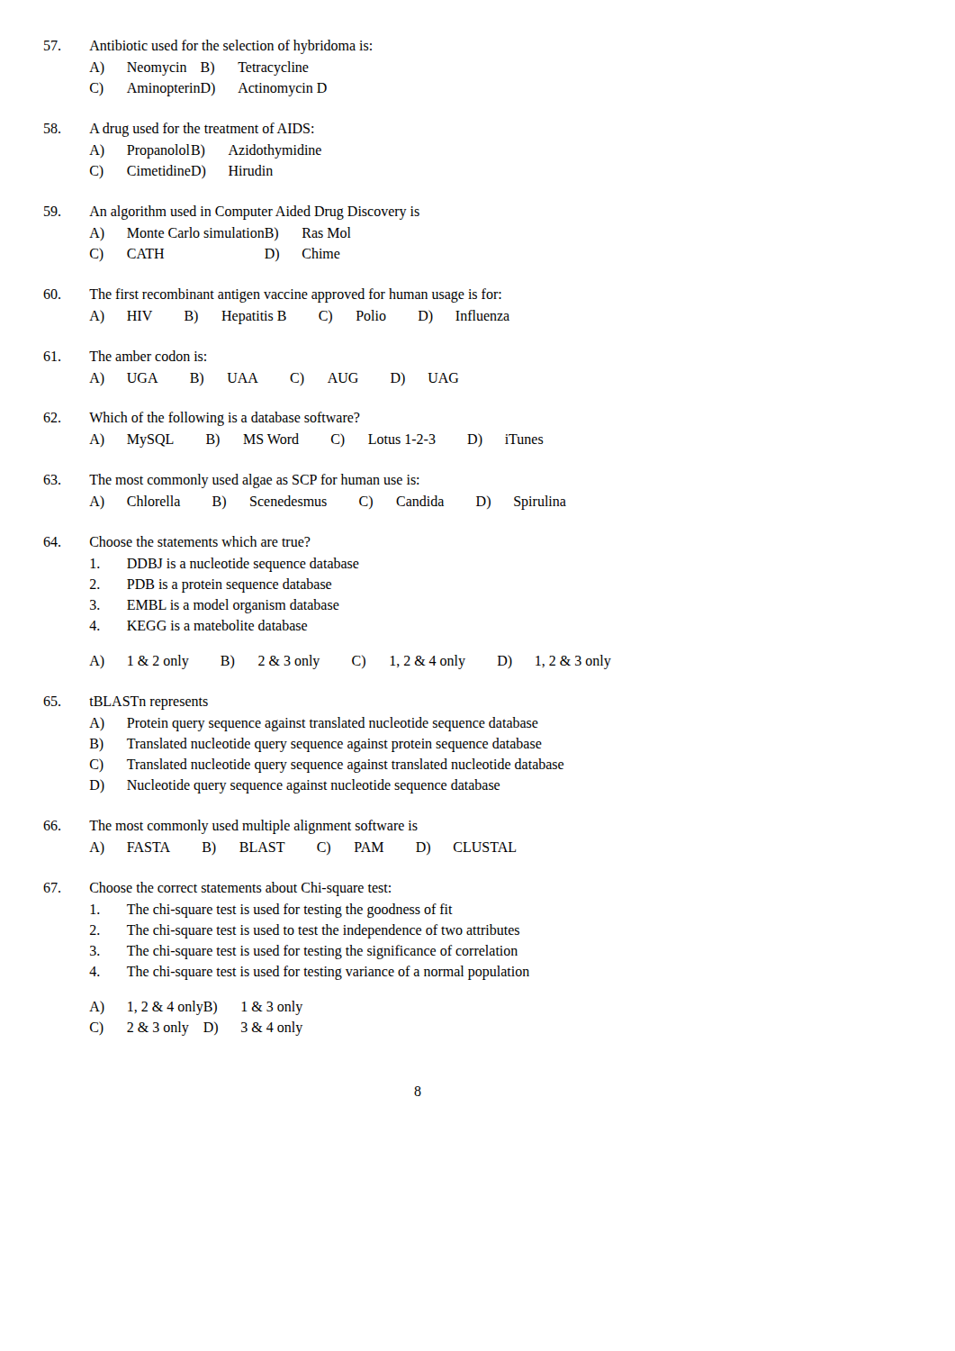57.
Antibiotic used for the selection of hybridoma is:
| A) | Neomycin | B) | Tetracycline |
| C) | Aminopterin | D) | Actinomycin D |
58.
A drug used for the treatment of AIDS:
| A) | Propanolol | B) | Azidothymidine |
| C) | Cimetidine | D) | Hirudin |
59.
An algorithm used in Computer Aided Drug Discovery is
| A) | Monte Carlo simulation | B) | Ras Mol |
| C) | CATH | D) | Chime |
60.
The first recombinant antigen vaccine approved for human usage is for:
| A) | HIV | B) | Hepatitis B | C) | Polio | D) | Influenza |
61.
The amber codon is:
| A) | UGA | B) | UAA | C) | AUG | D) | UAG |
62.
Which of the following is a database software?
| A) | MySQL | B) | MS Word | C) | Lotus 1-2-3 | D) | iTunes |
63.
The most commonly used algae as SCP for human use is:
| A) | Chlorella | B) | Scenedesmus | C) | Candida | D) | Spirulina |
64.
Choose the statements which are true?
| 1. | DDBJ is a nucleotide sequence database |
| 2. | PDB is a protein sequence database |
| 3. | EMBL is a model organism database |
| 4. | KEGG is a matebolite database |
| A) | 1 & 2 only | B) | 2 & 3 only | C) | 1, 2 & 4 only | D) | 1, 2 & 3 only |
65.
tBLASTn represents
| A) | Protein query sequence against translated nucleotide sequence database |
| B) | Translated nucleotide query sequence against protein sequence database |
| C) | Translated nucleotide query sequence against translated nucleotide database |
| D) | Nucleotide query sequence against nucleotide sequence database |
66.
The most commonly used multiple alignment software is
| A) | FASTA | B) | BLAST | C) | PAM | D) | CLUSTAL |
67.
Choose the correct statements about Chi-square test:
| 1. | The chi-square test is used for testing the goodness of fit |
| 2. | The chi-square test is used to test the independence of two attributes |
| 3. | The chi-square test is used for testing the significance of correlation |
| 4. | The chi-square test is used for testing variance of a normal population |
| A) | 1, 2 & 4 only | B) | 1 & 3 only |
| C) | 2 & 3 only | D) | 3 & 4 only |
8